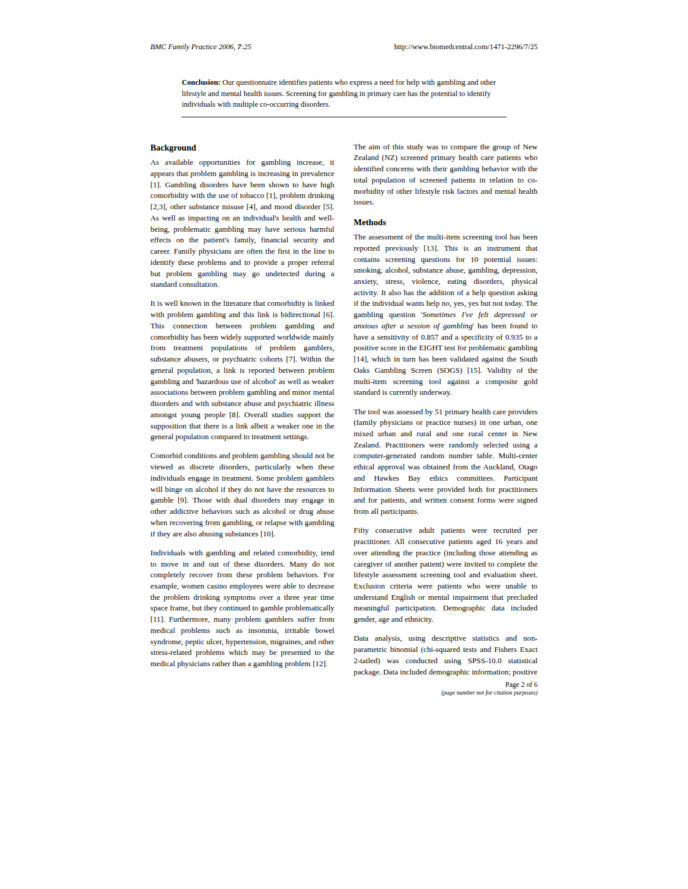BMC Family Practice 2006, 7:25
http://www.biomedcentral.com/1471-2296/7/25
Conclusion: Our questionnaire identifies patients who express a need for help with gambling and other lifestyle and mental health issues. Screening for gambling in primary care has the potential to identify individuals with multiple co-occurring disorders.
Background
As available opportunities for gambling increase, it appears that problem gambling is increasing in prevalence [1]. Gambling disorders have been shown to have high comorbidity with the use of tobacco [1], problem drinking [2,3], other substance misuse [4], and mood disorder [5]. As well as impacting on an individual's health and well-being, problematic gambling may have serious harmful effects on the patient's family, financial security and career. Family physicians are often the first in the line to identify these problems and to provide a proper referral but problem gambling may go undetected during a standard consultation.
It is well known in the literature that comorbidity is linked with problem gambling and this link is bidirectional [6]. This connection between problem gambling and comorbidity has been widely supported worldwide mainly from treatment populations of problem gamblers, substance abusers, or psychiatric cohorts [7]. Within the general population, a link is reported between problem gambling and 'hazardous use of alcohol' as well as weaker associations between problem gambling and minor mental disorders and with substance abuse and psychiatric illness amongst young people [8]. Overall studies support the supposition that there is a link albeit a weaker one in the general population compared to treatment settings.
Comorbid conditions and problem gambling should not be viewed as discrete disorders, particularly when these individuals engage in treatment. Some problem gamblers will binge on alcohol if they do not have the resources to gamble [9]. Those with dual disorders may engage in other addictive behaviors such as alcohol or drug abuse when recovering from gambling, or relapse with gambling if they are also abusing substances [10].
Individuals with gambling and related comorbidity, tend to move in and out of these disorders. Many do not completely recover from these problem behaviors. For example, women casino employees were able to decrease the problem drinking symptoms over a three year time space frame, but they continued to gamble problematically [11]. Furthermore, many problem gamblers suffer from medical problems such as insomnia, irritable bowel syndrome, peptic ulcer, hypertension, migraines, and other stress-related problems which may be presented to the medical physicians rather than a gambling problem [12].
The aim of this study was to compare the group of New Zealand (NZ) screened primary health care patients who identified concerns with their gambling behavior with the total population of screened patients in relation to co-morbidity of other lifestyle risk factors and mental health issues.
Methods
The assessment of the multi-item screening tool has been reported previously [13]. This is an instrument that contains screening questions for 10 potential issues: smoking, alcohol, substance abuse, gambling, depression, anxiety, stress, violence, eating disorders, physical activity. It also has the addition of a help question asking if the individual wants help no, yes, yes but not today. The gambling question 'Sometimes I've felt depressed or anxious after a session of gambling' has been found to have a sensitivity of 0.857 and a specificity of 0.935 to a positive score in the EIGHT test for problematic gambling [14], which in turn has been validated against the South Oaks Gambling Screen (SOGS) [15]. Validity of the multi-item screening tool against a composite gold standard is currently underway.
The tool was assessed by 51 primary health care providers (family physicians or practice nurses) in one urban, one mixed urban and rural and one rural center in New Zealand. Practitioners were randomly selected using a computer-generated random number table. Multi-center ethical approval was obtained from the Auckland, Otago and Hawkes Bay ethics committees. Participant Information Sheets were provided both for practitioners and for patients, and written consent forms were signed from all participants.
Fifty consecutive adult patients were recruited per practitioner. All consecutive patients aged 16 years and over attending the practice (including those attending as caregiver of another patient) were invited to complete the lifestyle assessment screening tool and evaluation sheet. Exclusion criteria were patients who were unable to understand English or mental impairment that precluded meaningful participation. Demographic data included gender, age and ethnicity.
Data analysis, using descriptive statistics and non-parametric binomial (chi-squared tests and Fishers Exact 2-tailed) was conducted using SPSS-10.0 statistical package. Data included demographic information; positive
Page 2 of 6
(page number not for citation purposes)